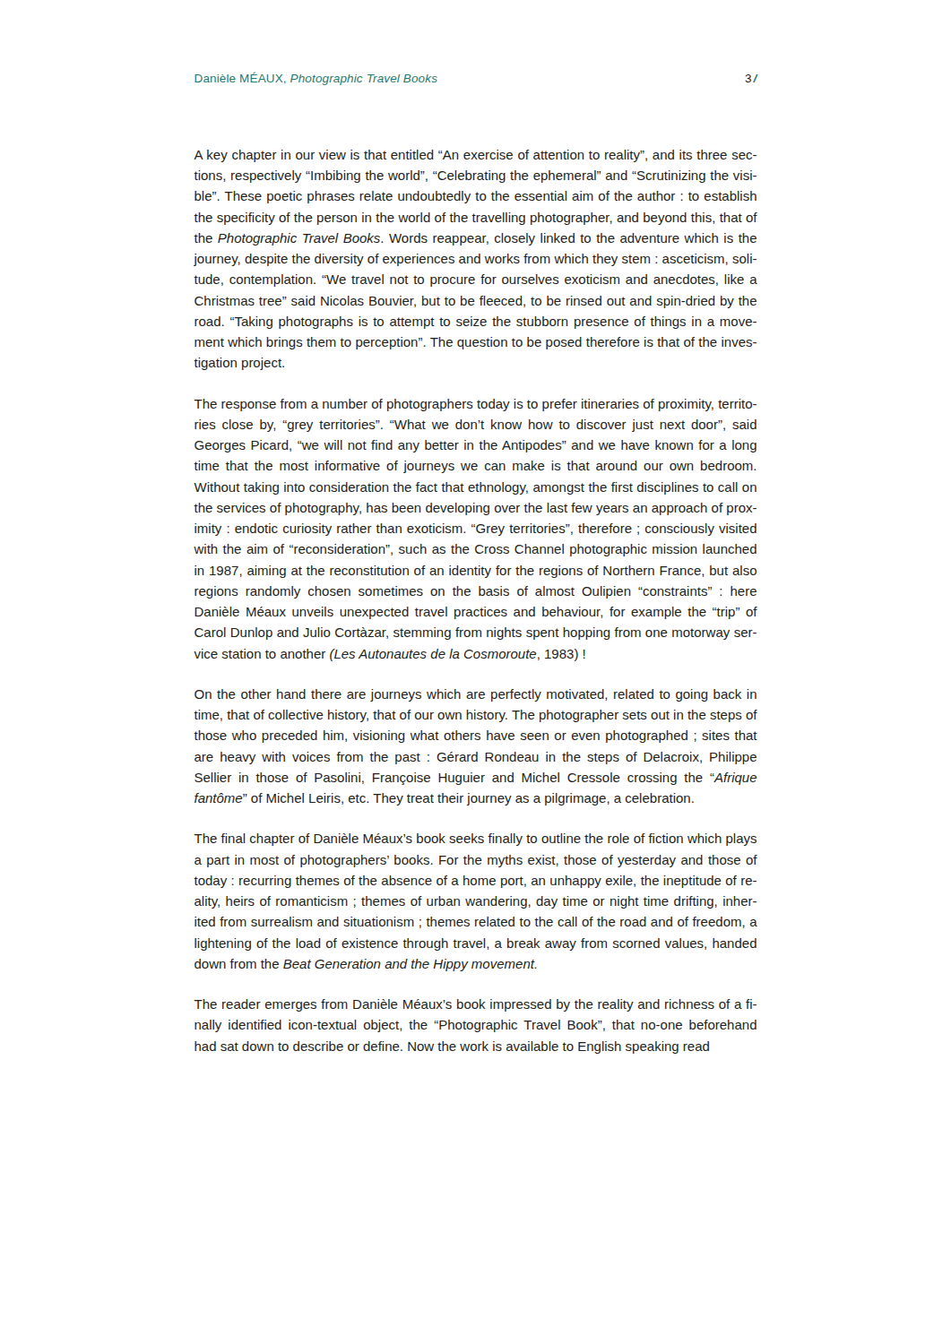Danièle MÉAUX, Photographic Travel Books 3/
A key chapter in our view is that entitled “An exercise of attention to reality”, and its three sections, respectively “Imbibing the world”, “Celebrating the ephemeral” and “Scrutinizing the visible”. These poetic phrases relate undoubtedly to the essential aim of the author : to establish the specificity of the person in the world of the travelling photographer, and beyond this, that of the Photographic Travel Books. Words reappear, closely linked to the adventure which is the journey, despite the diversity of experiences and works from which they stem : asceticism, solitude, contemplation. “We travel not to procure for ourselves exoticism and anecdotes, like a Christmas tree” said Nicolas Bouvier, but to be fleeced, to be rinsed out and spin-dried by the road. “Taking photographs is to attempt to seize the stubborn presence of things in a movement which brings them to perception”. The question to be posed therefore is that of the investigation project.
The response from a number of photographers today is to prefer itineraries of proximity, territories close by, “grey territories”. “What we don’t know how to discover just next door”, said Georges Picard, “we will not find any better in the Antipodes” and we have known for a long time that the most informative of journeys we can make is that around our own bedroom. Without taking into consideration the fact that ethnology, amongst the first disciplines to call on the services of photography, has been developing over the last few years an approach of proximity : endotic curiosity rather than exoticism. “Grey territories”, therefore ; consciously visited with the aim of “reconsideration”, such as the Cross Channel photographic mission launched in 1987, aiming at the reconstitution of an identity for the regions of Northern France, but also regions randomly chosen sometimes on the basis of almost Oulipien “constraints” : here Danièle Méaux unveils unexpected travel practices and behaviour, for example the “trip” of Carol Dunlop and Julio Cortàzar, stemming from nights spent hopping from one motorway service station to another (Les Autonautes de la Cosmoroute, 1983) !
On the other hand there are journeys which are perfectly motivated, related to going back in time, that of collective history, that of our own history. The photographer sets out in the steps of those who preceded him, visioning what others have seen or even photographed ; sites that are heavy with voices from the past : Gérard Rondeau in the steps of Delacroix, Philippe Sellier in those of Pasolini, Françoise Huguier and Michel Cressole crossing the “Afrique fantôme” of Michel Leiris, etc. They treat their journey as a pilgrimage, a celebration.
The final chapter of Danièle Méaux’s book seeks finally to outline the role of fiction which plays a part in most of photographers’ books. For the myths exist, those of yesterday and those of today : recurring themes of the absence of a home port, an unhappy exile, the ineptitude of reality, heirs of romanticism ; themes of urban wandering, day time or night time drifting, inherited from surrealism and situationism ; themes related to the call of the road and of freedom, a lightening of the load of existence through travel, a break away from scorned values, handed down from the Beat Generation and the Hippy movement.
The reader emerges from Danièle Méaux’s book impressed by the reality and richness of a finally identified icon-textual object, the “Photographic Travel Book”, that no-one beforehand had sat down to describe or define. Now the work is available to English speaking read